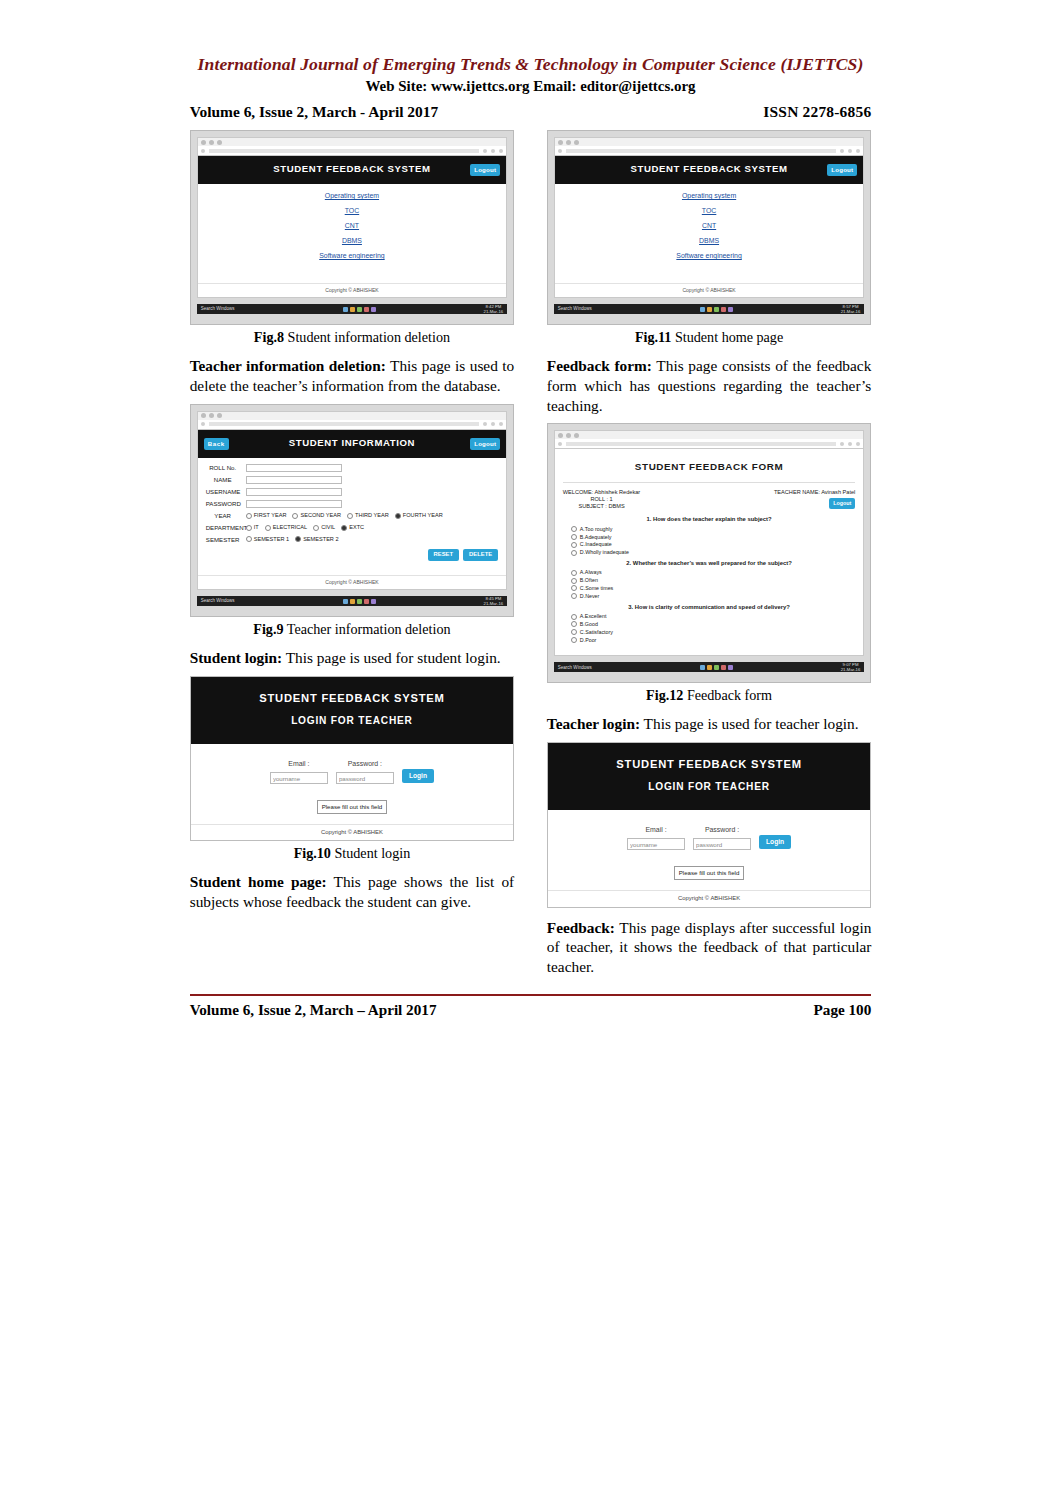International Journal of Emerging Trends & Technology in Computer Science (IJETTCS)
Web Site: www.ijettcs.org Email: editor@ijettcs.org
Volume 6, Issue 2, March - April 2017
ISSN 2278-6856
STUDENT FEEDBACK SYSTEM Logout
Operating system
TOC
CNT
DBMS
Software engineering
Copyright © ABHISHEK
Search Windows
8:42 PM
21-Mar-16
Fig.8 Student information deletion
Teacher information deletion: This page is used to delete the teacher’s information from the database.
Back STUDENT INFORMATION Logout
ROLL No.
NAME
USERNAME
PASSWORD
YEAR
FIRST YEAR SECOND YEAR THIRD YEAR FOURTH YEAR
DEPARTMENT
IT ELECTRICAL CIVIL EXTC
SEMESTER
SEMESTER 1 SEMESTER 2
RESET DELETE
Copyright © ABHISHEK
Search Windows
8:45 PM
21-Mar-16
Fig.9 Teacher information deletion
Student login: This page is used for student login.
STUDENT FEEDBACK SYSTEM
LOGIN FOR TEACHER
Email :
Password :
Login
Please fill out this field
Copyright © ABHISHEK
Fig.10 Student login
Student home page: This page shows the list of subjects whose feedback the student can give.
STUDENT FEEDBACK SYSTEM Logout
Operating system
TOC
CNT
DBMS
Software engineering
Copyright © ABHISHEK
Search Windows
8:57 PM
21-Mar-16
Fig.11 Student home page
Feedback form: This page consists of the feedback form which has questions regarding the teacher’s teaching.
STUDENT FEEDBACK FORM
WELCOME: Abhishek Redekar
ROLL : 1
SUBJECT : DBMS
TEACHER NAME: Avinash Patel
Logout
1. How does the teacher explain the subject?
A.Too roughly
B.Adequately
C.Inadequate
D.Wholly inadequate
2. Whether the teacher’s was well prepared for the subject?
A.Always
B.Often
C.Some times
D.Never
3. How is clarity of communication and speed of delivery?
A.Excellent
B.Good
C.Satisfactory
D.Poor
Search Windows
9:07 PM
21-Mar-16
Fig.12 Feedback form
Teacher login: This page is used for teacher login.
STUDENT FEEDBACK SYSTEM
LOGIN FOR TEACHER
Email :
Password :
Login
Please fill out this field
Copyright © ABHISHEK
Feedback: This page displays after successful login of teacher, it shows the feedback of that particular teacher.
Volume 6, Issue 2, March – April 2017
Page 100